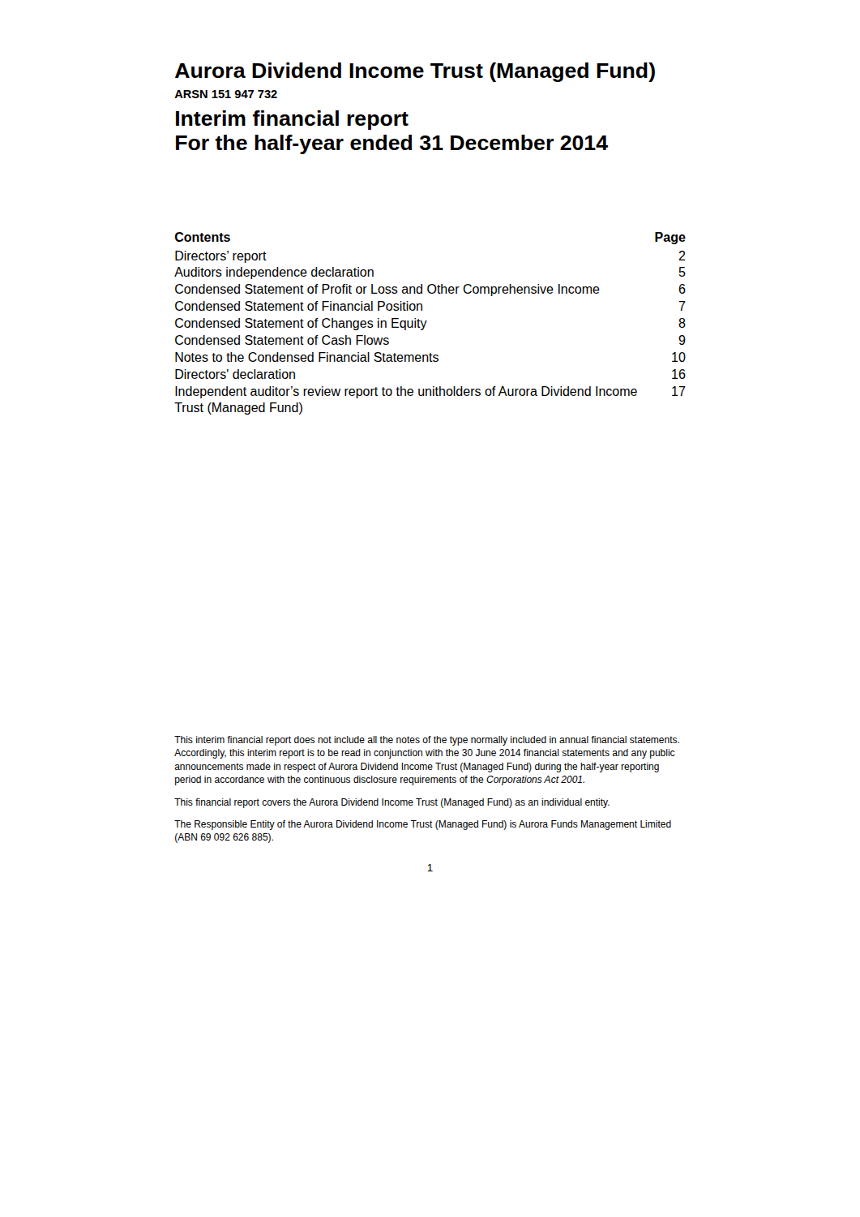Aurora Dividend Income Trust (Managed Fund)
ARSN 151 947 732
Interim financial report
For the half-year ended 31 December 2014
| Contents | Page |
| --- | --- |
| Directors’ report | 2 |
| Auditors independence declaration | 5 |
| Condensed Statement of Profit or Loss and Other Comprehensive Income | 6 |
| Condensed Statement of Financial Position | 7 |
| Condensed Statement of Changes in Equity | 8 |
| Condensed Statement of Cash Flows | 9 |
| Notes to the Condensed Financial Statements | 10 |
| Directors' declaration | 16 |
| Independent auditor’s review report to the unitholders of Aurora Dividend Income Trust (Managed Fund) | 17 |
This interim financial report does not include all the notes of the type normally included in annual financial statements. Accordingly, this interim report is to be read in conjunction with the 30 June 2014 financial statements and any public announcements made in respect of Aurora Dividend Income Trust (Managed Fund) during the half-year reporting period in accordance with the continuous disclosure requirements of the Corporations Act 2001.
This financial report covers the Aurora Dividend Income Trust (Managed Fund) as an individual entity.
The Responsible Entity of the Aurora Dividend Income Trust (Managed Fund) is Aurora Funds Management Limited (ABN 69 092 626 885).
1